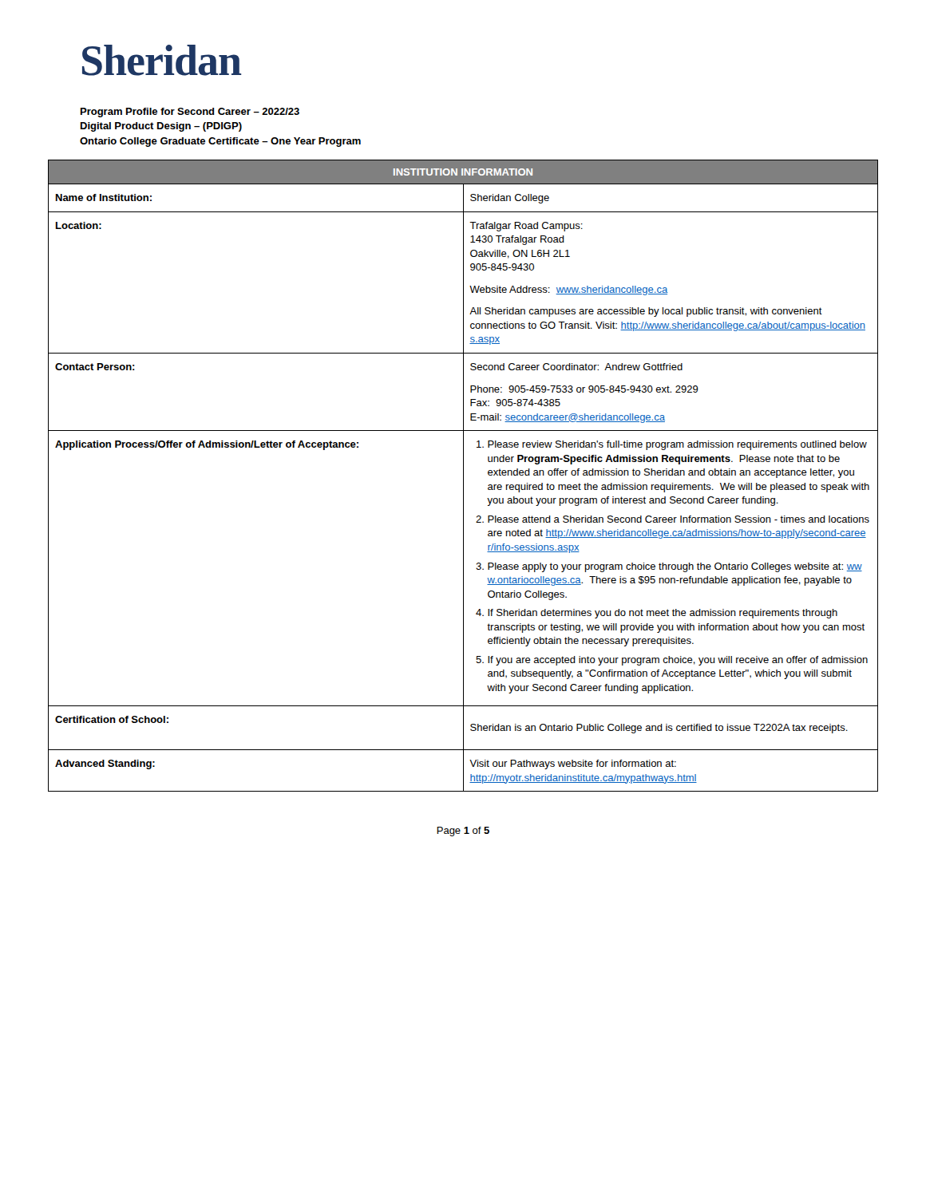Sheridan
Program Profile for Second Career – 2022/23
Digital Product Design – (PDIGP)
Ontario College Graduate Certificate – One Year Program
| INSTITUTION INFORMATION |
| --- |
| Name of Institution: | Sheridan College |
| Location: | Trafalgar Road Campus: 1430 Trafalgar Road Oakville, ON L6H 2L1 905-845-9430 Website Address: www.sheridancollege.ca All Sheridan campuses are accessible by local public transit, with convenient connections to GO Transit. Visit: http://www.sheridancollege.ca/about/campus-locations.aspx |
| Contact Person: | Second Career Coordinator: Andrew Gottfried Phone: 905-459-7533 or 905-845-9430 ext. 2929 Fax: 905-874-4385 E-mail: secondcareer@sheridancollege.ca |
| Application Process/Offer of Admission/Letter of Acceptance: | Please review Sheridan's full-time program admission requirements outlined below under Program-Specific Admission Requirements . Please note that to be extended an offer of admission to Sheridan and obtain an acceptance letter, you are required to meet the admission requirements. We will be pleased to speak with you about your program of interest and Second Career funding. Please attend a Sheridan Second Career Information Session - times and locations are noted at http://www.sheridancollege.ca/admissions/how-to-apply/second-career/info-sessions.aspx Please apply to your program choice through the Ontario Colleges website at: www.ontariocolleges.ca . There is a $95 non-refundable application fee, payable to Ontario Colleges. If Sheridan determines you do not meet the admission requirements through transcripts or testing, we will provide you with information about how you can most efficiently obtain the necessary prerequisites. If you are accepted into your program choice, you will receive an offer of admission and, subsequently, a "Confirmation of Acceptance Letter", which you will submit with your Second Career funding application. |
| Certification of School: | Sheridan is an Ontario Public College and is certified to issue T2202A tax receipts. |
| Advanced Standing: | Visit our Pathways website for information at: http://myotr.sheridaninstitute.ca/mypathways.html |
Page 1 of 5